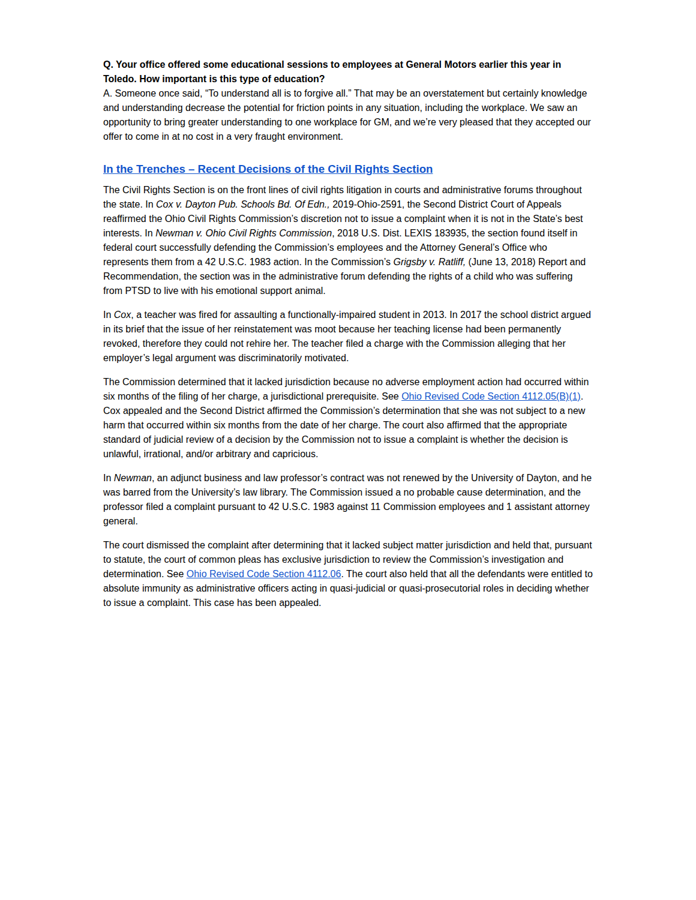Q. Your office offered some educational sessions to employees at General Motors earlier this year in Toledo. How important is this type of education?
A. Someone once said, “To understand all is to forgive all.” That may be an overstatement but certainly knowledge and understanding decrease the potential for friction points in any situation, including the workplace. We saw an opportunity to bring greater understanding to one workplace for GM, and we’re very pleased that they accepted our offer to come in at no cost in a very fraught environment.
In the Trenches – Recent Decisions of the Civil Rights Section
The Civil Rights Section is on the front lines of civil rights litigation in courts and administrative forums throughout the state. In Cox v. Dayton Pub. Schools Bd. Of Edn., 2019-Ohio-2591, the Second District Court of Appeals reaffirmed the Ohio Civil Rights Commission’s discretion not to issue a complaint when it is not in the State’s best interests. In Newman v. Ohio Civil Rights Commission, 2018 U.S. Dist. LEXIS 183935, the section found itself in federal court successfully defending the Commission’s employees and the Attorney General’s Office who represents them from a 42 U.S.C. 1983 action. In the Commission’s Grigsby v. Ratliff, (June 13, 2018) Report and Recommendation, the section was in the administrative forum defending the rights of a child who was suffering from PTSD to live with his emotional support animal.
In Cox, a teacher was fired for assaulting a functionally-impaired student in 2013. In 2017 the school district argued in its brief that the issue of her reinstatement was moot because her teaching license had been permanently revoked, therefore they could not rehire her. The teacher filed a charge with the Commission alleging that her employer’s legal argument was discriminatorily motivated.
The Commission determined that it lacked jurisdiction because no adverse employment action had occurred within six months of the filing of her charge, a jurisdictional prerequisite. See Ohio Revised Code Section 4112.05(B)(1). Cox appealed and the Second District affirmed the Commission’s determination that she was not subject to a new harm that occurred within six months from the date of her charge. The court also affirmed that the appropriate standard of judicial review of a decision by the Commission not to issue a complaint is whether the decision is unlawful, irrational, and/or arbitrary and capricious.
In Newman, an adjunct business and law professor’s contract was not renewed by the University of Dayton, and he was barred from the University’s law library. The Commission issued a no probable cause determination, and the professor filed a complaint pursuant to 42 U.S.C. 1983 against 11 Commission employees and 1 assistant attorney general.
The court dismissed the complaint after determining that it lacked subject matter jurisdiction and held that, pursuant to statute, the court of common pleas has exclusive jurisdiction to review the Commission’s investigation and determination. See Ohio Revised Code Section 4112.06. The court also held that all the defendants were entitled to absolute immunity as administrative officers acting in quasi-judicial or quasi-prosecutorial roles in deciding whether to issue a complaint. This case has been appealed.